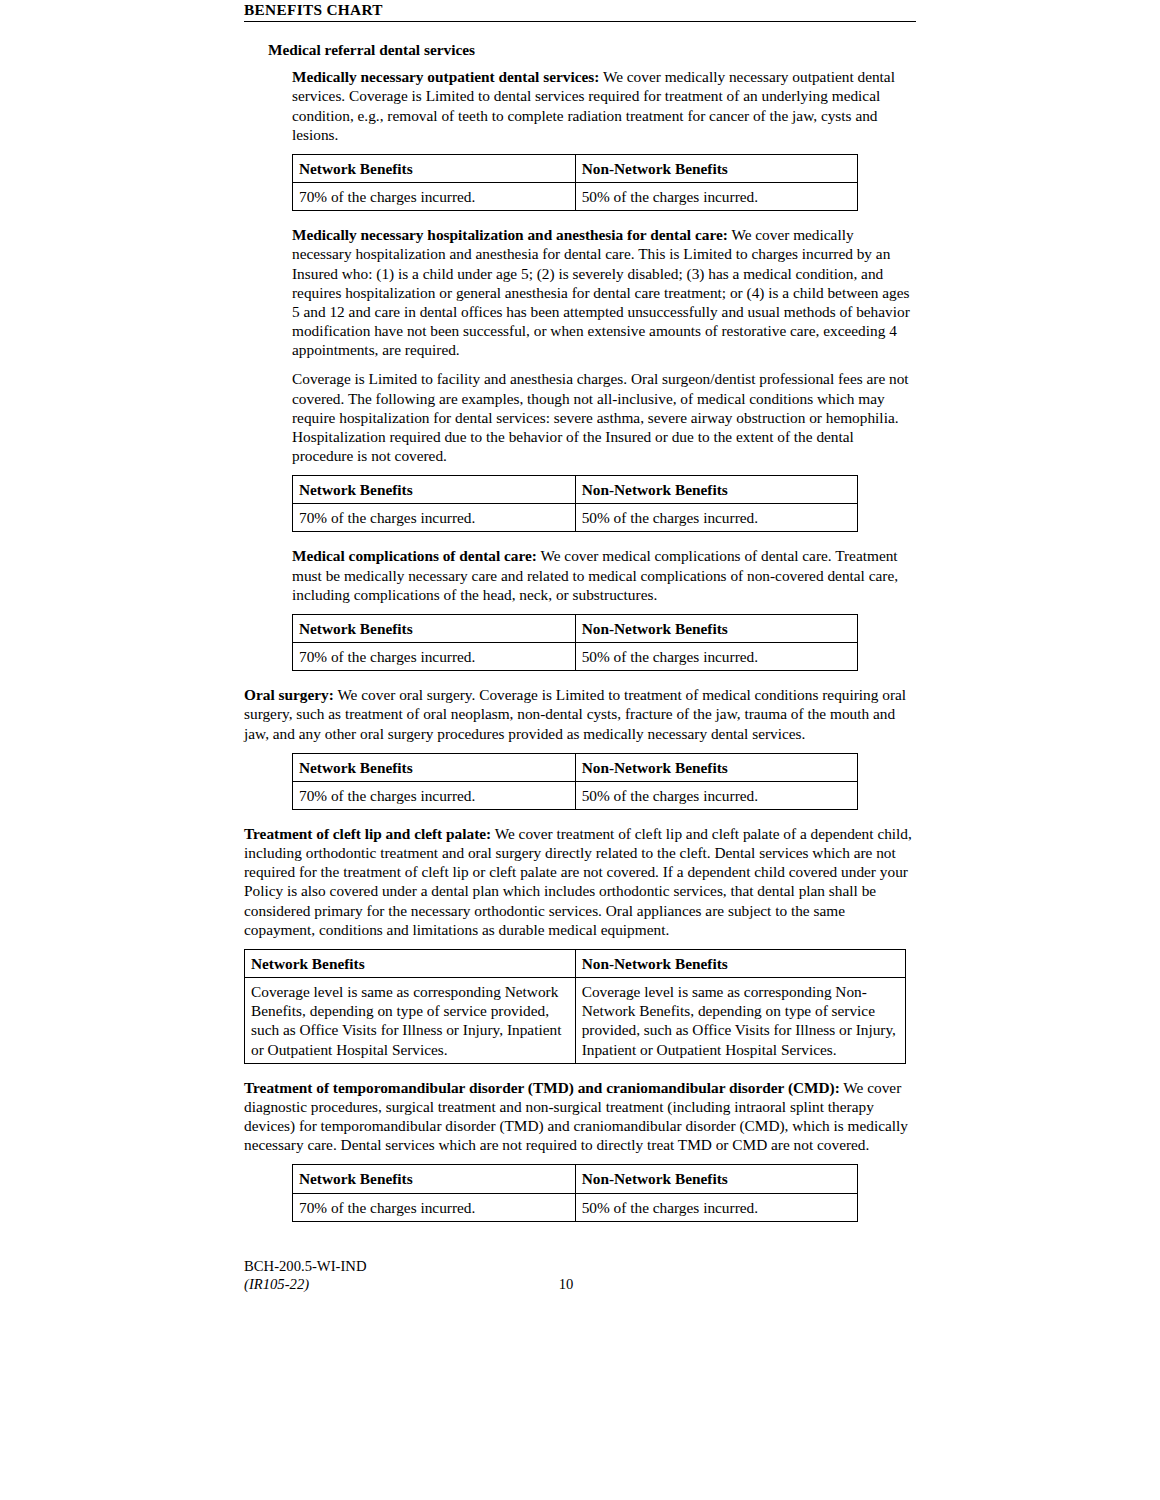BENEFITS CHART
Medical referral dental services
Medically necessary outpatient dental services: We cover medically necessary outpatient dental services. Coverage is Limited to dental services required for treatment of an underlying medical condition, e.g., removal of teeth to complete radiation treatment for cancer of the jaw, cysts and lesions.
| Network Benefits | Non-Network Benefits |
| --- | --- |
| 70% of the charges incurred. | 50% of the charges incurred. |
Medically necessary hospitalization and anesthesia for dental care: We cover medically necessary hospitalization and anesthesia for dental care. This is Limited to charges incurred by an Insured who: (1) is a child under age 5; (2) is severely disabled; (3) has a medical condition, and requires hospitalization or general anesthesia for dental care treatment; or (4) is a child between ages 5 and 12 and care in dental offices has been attempted unsuccessfully and usual methods of behavior modification have not been successful, or when extensive amounts of restorative care, exceeding 4 appointments, are required.
Coverage is Limited to facility and anesthesia charges. Oral surgeon/dentist professional fees are not covered. The following are examples, though not all-inclusive, of medical conditions which may require hospitalization for dental services: severe asthma, severe airway obstruction or hemophilia. Hospitalization required due to the behavior of the Insured or due to the extent of the dental procedure is not covered.
| Network Benefits | Non-Network Benefits |
| --- | --- |
| 70% of the charges incurred. | 50% of the charges incurred. |
Medical complications of dental care: We cover medical complications of dental care. Treatment must be medically necessary care and related to medical complications of non-covered dental care, including complications of the head, neck, or substructures.
| Network Benefits | Non-Network Benefits |
| --- | --- |
| 70% of the charges incurred. | 50% of the charges incurred. |
Oral surgery: We cover oral surgery. Coverage is Limited to treatment of medical conditions requiring oral surgery, such as treatment of oral neoplasm, non-dental cysts, fracture of the jaw, trauma of the mouth and jaw, and any other oral surgery procedures provided as medically necessary dental services.
| Network Benefits | Non-Network Benefits |
| --- | --- |
| 70% of the charges incurred. | 50% of the charges incurred. |
Treatment of cleft lip and cleft palate: We cover treatment of cleft lip and cleft palate of a dependent child, including orthodontic treatment and oral surgery directly related to the cleft. Dental services which are not required for the treatment of cleft lip or cleft palate are not covered. If a dependent child covered under your Policy is also covered under a dental plan which includes orthodontic services, that dental plan shall be considered primary for the necessary orthodontic services. Oral appliances are subject to the same copayment, conditions and limitations as durable medical equipment.
| Network Benefits | Non-Network Benefits |
| --- | --- |
| Coverage level is same as corresponding Network Benefits, depending on type of service provided, such as Office Visits for Illness or Injury, Inpatient or Outpatient Hospital Services. | Coverage level is same as corresponding Non-Network Benefits, depending on type of service provided, such as Office Visits for Illness or Injury, Inpatient or Outpatient Hospital Services. |
Treatment of temporomandibular disorder (TMD) and craniomandibular disorder (CMD): We cover diagnostic procedures, surgical treatment and non-surgical treatment (including intraoral splint therapy devices) for temporomandibular disorder (TMD) and craniomandibular disorder (CMD), which is medically necessary care. Dental services which are not required to directly treat TMD or CMD are not covered.
| Network Benefits | Non-Network Benefits |
| --- | --- |
| 70% of the charges incurred. | 50% of the charges incurred. |
BCH-200.5-WI-IND
(IR105-22) 10